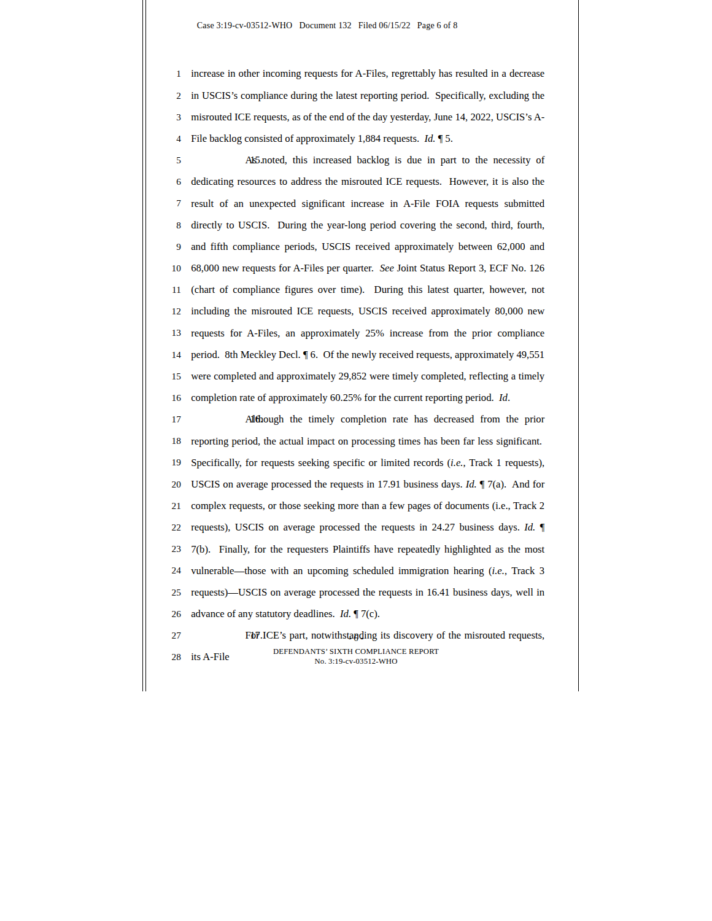Case 3:19-cv-03512-WHO Document 132 Filed 06/15/22 Page 6 of 8
1
2
3
4
5
6
7
8
9
10
11
12
13
14
15
16
17
18
19
20
21
22
23
24
25
26
27
28
increase in other incoming requests for A-Files, regrettably has resulted in a decrease in USCIS’s compliance during the latest reporting period. Specifically, excluding the misrouted ICE requests, as of the end of the day yesterday, June 14, 2022, USCIS’s A-File backlog consisted of approximately 1,884 requests. Id. ¶ 5.
15. As noted, this increased backlog is due in part to the necessity of dedicating resources to address the misrouted ICE requests. However, it is also the result of an unexpected significant increase in A-File FOIA requests submitted directly to USCIS. During the year-long period covering the second, third, fourth, and fifth compliance periods, USCIS received approximately between 62,000 and 68,000 new requests for A-Files per quarter. See Joint Status Report 3, ECF No. 126 (chart of compliance figures over time). During this latest quarter, however, not including the misrouted ICE requests, USCIS received approximately 80,000 new requests for A-Files, an approximately 25% increase from the prior compliance period. 8th Meckley Decl. ¶ 6. Of the newly received requests, approximately 49,551 were completed and approximately 29,852 were timely completed, reflecting a timely completion rate of approximately 60.25% for the current reporting period. Id.
16. Although the timely completion rate has decreased from the prior reporting period, the actual impact on processing times has been far less significant. Specifically, for requests seeking specific or limited records (i.e., Track 1 requests), USCIS on average processed the requests in 17.91 business days. Id. ¶ 7(a). And for complex requests, or those seeking more than a few pages of documents (i.e., Track 2 requests), USCIS on average processed the requests in 24.27 business days. Id. ¶ 7(b). Finally, for the requesters Plaintiffs have repeatedly highlighted as the most vulnerable—those with an upcoming scheduled immigration hearing (i.e., Track 3 requests)—USCIS on average processed the requests in 16.41 business days, well in advance of any statutory deadlines. Id. ¶ 7(c).
17. For ICE’s part, notwithstanding its discovery of the misrouted requests, its A-File
- 6 -
DEFENDANTS’ SIXTH COMPLIANCE REPORT
No. 3:19-cv-03512-WHO